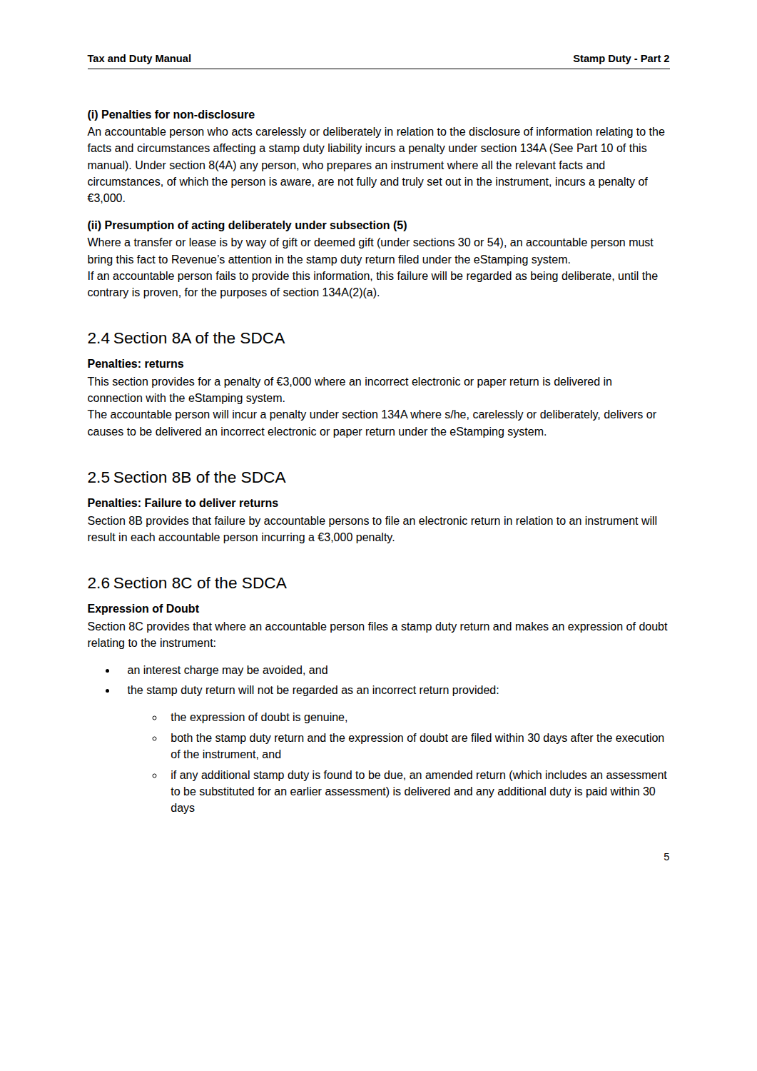Tax and Duty Manual Stamp Duty - Part 2
(i) Penalties for non-disclosure
An accountable person who acts carelessly or deliberately in relation to the disclosure of information relating to the facts and circumstances affecting a stamp duty liability incurs a penalty under section 134A (See Part 10 of this manual). Under section 8(4A) any person, who prepares an instrument where all the relevant facts and circumstances, of which the person is aware, are not fully and truly set out in the instrument, incurs a penalty of €3,000.
(ii) Presumption of acting deliberately under subsection (5)
Where a transfer or lease is by way of gift or deemed gift (under sections 30 or 54), an accountable person must bring this fact to Revenue’s attention in the stamp duty return filed under the eStamping system.
If an accountable person fails to provide this information, this failure will be regarded as being deliberate, until the contrary is proven, for the purposes of section 134A(2)(a).
2.4 Section 8A of the SDCA
Penalties: returns
This section provides for a penalty of €3,000 where an incorrect electronic or paper return is delivered in connection with the eStamping system.
The accountable person will incur a penalty under section 134A where s/he, carelessly or deliberately, delivers or causes to be delivered an incorrect electronic or paper return under the eStamping system.
2.5 Section 8B of the SDCA
Penalties: Failure to deliver returns
Section 8B provides that failure by accountable persons to file an electronic return in relation to an instrument will result in each accountable person incurring a €3,000 penalty.
2.6 Section 8C of the SDCA
Expression of Doubt
Section 8C provides that where an accountable person files a stamp duty return and makes an expression of doubt relating to the instrument:
an interest charge may be avoided, and
the stamp duty return will not be regarded as an incorrect return provided:
the expression of doubt is genuine,
both the stamp duty return and the expression of doubt are filed within 30 days after the execution of the instrument, and
if any additional stamp duty is found to be due, an amended return (which includes an assessment to be substituted for an earlier assessment) is delivered and any additional duty is paid within 30 days
5